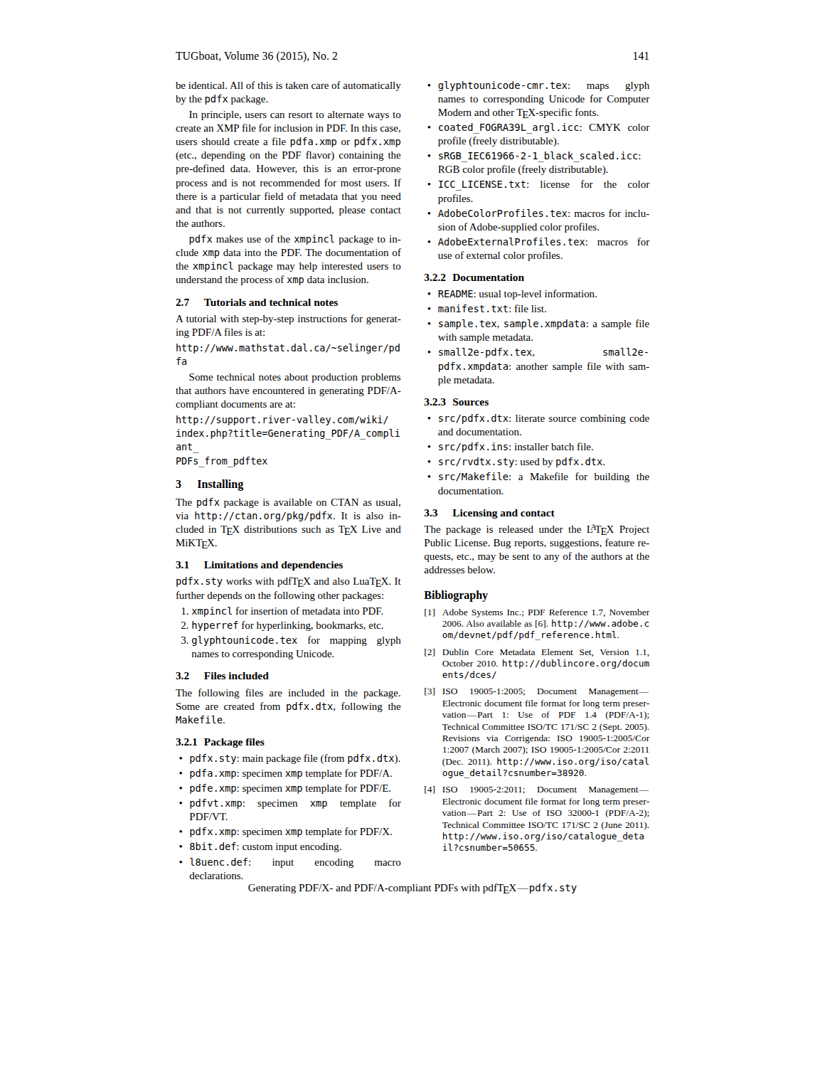TUGboat, Volume 36 (2015), No. 2
141
be identical. All of this is taken care of automatically by the pdfx package.
In principle, users can resort to alternate ways to create an XMP file for inclusion in PDF. In this case, users should create a file pdfa.xmp or pdfx.xmp (etc., depending on the PDF flavor) containing the pre-defined data. However, this is an error-prone process and is not recommended for most users. If there is a particular field of metadata that you need and that is not currently supported, please contact the authors.
pdfx makes use of the xmpincl package to include xmp data into the PDF. The documentation of the xmpincl package may help interested users to understand the process of xmp data inclusion.
2.7 Tutorials and technical notes
A tutorial with step-by-step instructions for generating PDF/A files is at:
http://www.mathstat.dal.ca/~selinger/pdfa
Some technical notes about production problems that authors have encountered in generating PDF/A-compliant documents are at:
http://support.river-valley.com/wiki/
index.php?title=Generating_PDF/A_compliant_
PDFs_from_pdftex
3 Installing
The pdfx package is available on CTAN as usual, via http://ctan.org/pkg/pdfx. It is also included in Te X distributions such as Te X Live and MiKTe X.
3.1 Limitations and dependencies
pdfx.sty works with pdfTe X and also LuaTe X. It further depends on the following other packages:
xmpincl for insertion of metadata into PDF.
hyperref for hyperlinking, bookmarks, etc.
glyphtounicode.tex for mapping glyph names to corresponding Unicode.
3.2 Files included
The following files are included in the package. Some are created from pdfx.dtx, following the Makefile.
3.2.1 Package files
pdfx.sty: main package file (from pdfx.dtx).
pdfa.xmp: specimen xmp template for PDF/A.
pdfe.xmp: specimen xmp template for PDF/E.
pdfvt.xmp: specimen xmp template for PDF/VT.
pdfx.xmp: specimen xmp template for PDF/X.
8bit.def: custom input encoding.
l8uenc.def: input encoding macro declarations.
glyphtounicode-cmr.tex: maps glyph names to corresponding Unicode for Computer Modern and other Te X-specific fonts.
coated_FOGRA39L_argl.icc: CMYK color profile (freely distributable).
sRGB_IEC61966-2-1_black_scaled.icc: RGB color profile (freely distributable).
ICC_LICENSE.txt: license for the color profiles.
AdobeColorProfiles.tex: macros for inclusion of Adobe-supplied color profiles.
AdobeExternalProfiles.tex: macros for use of external color profiles.
3.2.2 Documentation
README: usual top-level information.
manifest.txt: file list.
sample.tex, sample.xmpdata: a sample file with sample metadata.
small2e-pdfx.tex, small2e-pdfx.xmpdata: another sample file with sample metadata.
3.2.3 Sources
src/pdfx.dtx: literate source combining code and documentation.
src/pdfx.ins: installer batch file.
src/rvdtx.sty: used by pdfx.dtx.
src/Makefile: a Makefile for building the documentation.
3.3 Licensing and contact
The package is released under the La Te X Project Public License. Bug reports, suggestions, feature requests, etc., may be sent to any of the authors at the addresses below.
Bibliography
[1]
Adobe Systems Inc.; PDF Reference 1.7, November 2006. Also available as [6]. http://www.adobe.com/devnet/pdf/pdf_reference.html.
[2]
Dublin Core Metadata Element Set, Version 1.1, October 2010. http://dublincore.org/documents/dces/
[3]
ISO 19005-1:2005; Document Management — Electronic document file format for long term preservation — Part 1: Use of PDF 1.4 (PDF/A-1); Technical Committee ISO/TC 171/SC 2 (Sept. 2005). Revisions via Corrigenda: ISO 19005-1:2005/Cor 1:2007 (March 2007); ISO 19005-1:2005/Cor 2:2011 (Dec. 2011). http://www.iso.org/iso/catalogue_detail?csnumber=38920.
[4]
ISO 19005-2:2011; Document Management — Electronic document file format for long term preservation — Part 2: Use of ISO 32000-1 (PDF/A-2); Technical Committee ISO/TC 171/SC 2 (June 2011). http://www.iso.org/iso/catalogue_detail?csnumber=50655.
Generating PDF/X- and PDF/A-compliant PDFs with pdfTe X — pdfx.sty